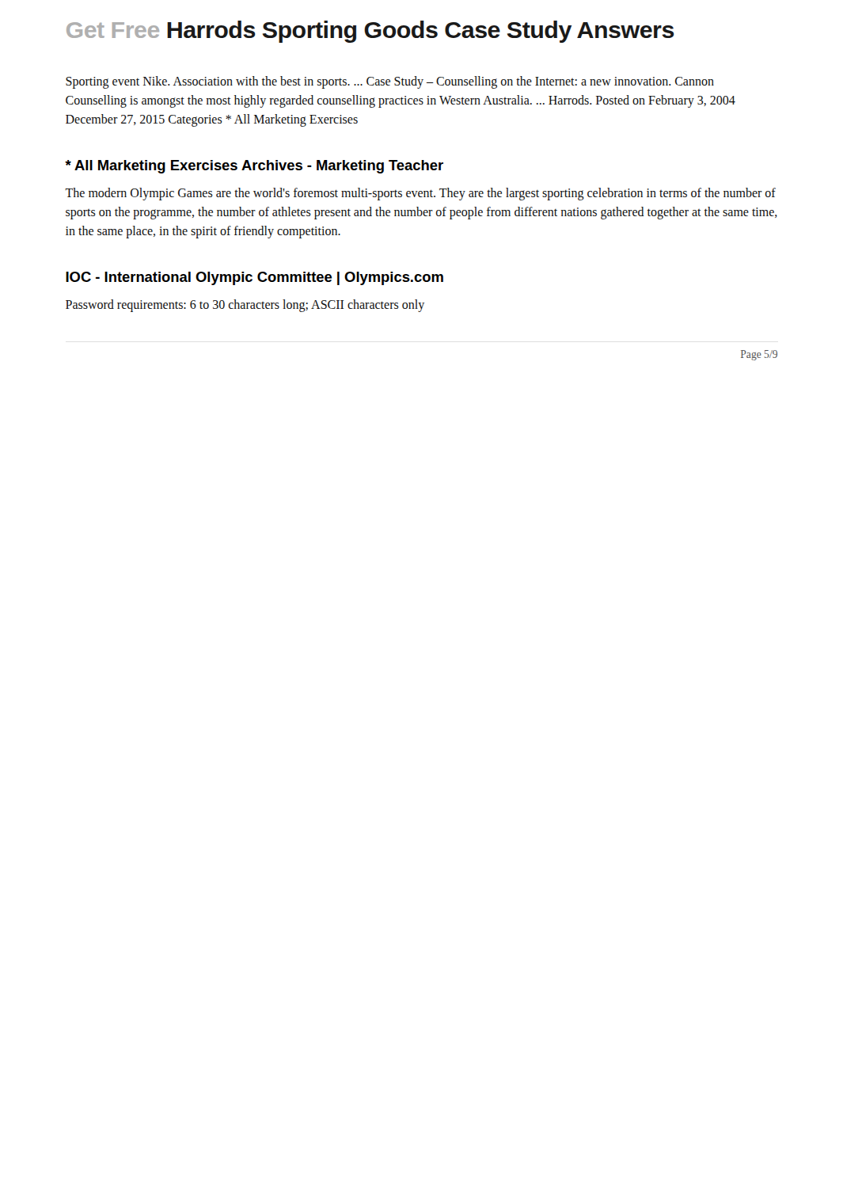Get Free Harrods Sporting Goods Case Study Answers
Sporting event Nike. Association with the best in sports. ... Case Study – Counselling on the Internet: a new innovation. Cannon Counselling is amongst the most highly regarded counselling practices in Western Australia. ... Harrods. Posted on February 3, 2004 December 27, 2015 Categories * All Marketing Exercises
* All Marketing Exercises Archives - Marketing Teacher
The modern Olympic Games are the world's foremost multi-sports event. They are the largest sporting celebration in terms of the number of sports on the programme, the number of athletes present and the number of people from different nations gathered together at the same time, in the same place, in the spirit of friendly competition.
IOC - International Olympic Committee | Olympics.com
Password requirements: 6 to 30 characters long; ASCII characters only
Page 5/9